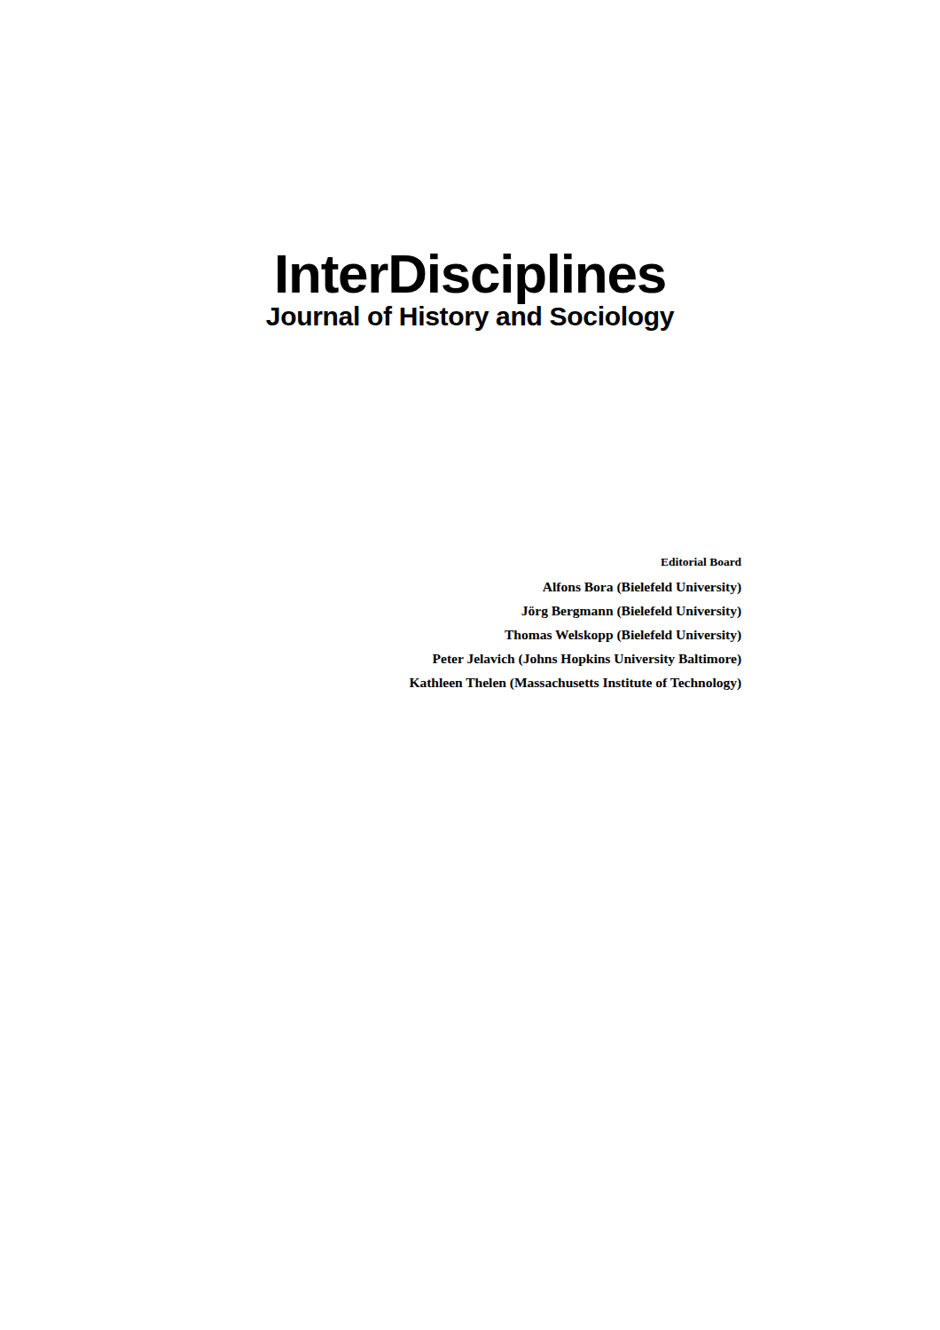InterDisciplines
Journal of History and Sociology
Editorial Board
Alfons Bora (Bielefeld University)
Jörg Bergmann (Bielefeld University)
Thomas Welskopp (Bielefeld University)
Peter Jelavich (Johns Hopkins University Baltimore)
Kathleen Thelen (Massachusetts Institute of Technology)